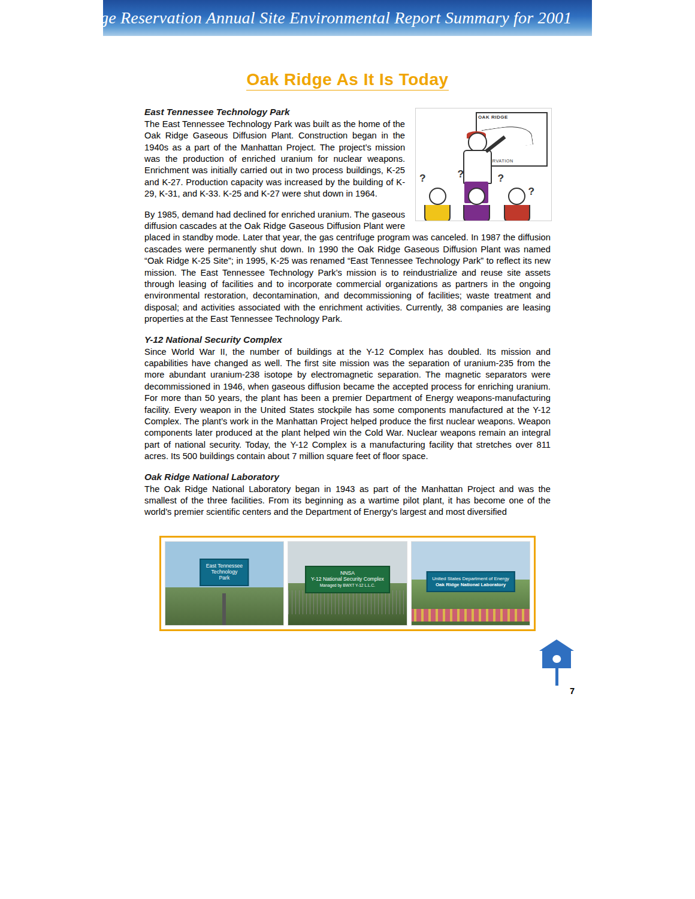Oak Ridge Reservation Annual Site Environmental Report Summary for 2001
Oak Ridge As It Is Today
OAK RIDGE
RESERVATION
?
?
?
?
East Tennessee Technology Park
The East Tennessee Technology Park was built as the home of the Oak Ridge Gaseous Diffusion Plant. Construction began in the 1940s as a part of the Manhattan Project. The project’s mission was the production of enriched uranium for nuclear weapons. Enrichment was initially carried out in two process buildings, K-25 and K-27. Production capacity was increased by the building of K-29, K-31, and K-33. K-25 and K-27 were shut down in 1964.
By 1985, demand had declined for enriched uranium. The gaseous diffusion cascades at the Oak Ridge Gaseous Diffusion Plant were placed in standby mode. Later that year, the gas centrifuge program was canceled. In 1987 the diffusion cascades were permanently shut down. In 1990 the Oak Ridge Gaseous Diffusion Plant was named “Oak Ridge K-25 Site”; in 1995, K-25 was renamed “East Tennessee Technology Park” to reflect its new mission. The East Tennessee Technology Park’s mission is to reindustrialize and reuse site assets through leasing of facilities and to incorporate commercial organizations as partners in the ongoing environmental restoration, decontamination, and decommissioning of facilities; waste treatment and disposal; and activities associated with the enrichment activities. Currently, 38 companies are leasing properties at the East Tennessee Technology Park.
Y-12 National Security Complex
Since World War II, the number of buildings at the Y-12 Complex has doubled. Its mission and capabilities have changed as well. The first site mission was the separation of uranium-235 from the more abundant uranium-238 isotope by electromagnetic separation. The magnetic separators were decommissioned in 1946, when gaseous diffusion became the accepted process for enriching uranium. For more than 50 years, the plant has been a premier Department of Energy weapons-manufacturing facility. Every weapon in the United States stockpile has some components manufactured at the Y-12 Complex. The plant’s work in the Manhattan Project helped produce the first nuclear weapons. Weapon components later produced at the plant helped win the Cold War. Nuclear weapons remain an integral part of national security. Today, the Y-12 Complex is a manufacturing facility that stretches over 811 acres. Its 500 buildings contain about 7 million square feet of floor space.
Oak Ridge National Laboratory
The Oak Ridge National Laboratory began in 1943 as part of the Manhattan Project and was the smallest of the three facilities. From its beginning as a wartime pilot plant, it has become one of the world’s premier scientific centers and the Department of Energy’s largest and most diversified
East Tennessee
Technology
Park
NNSA
Y-12 National Security Complex
Managed by BWXT Y-12 L.L.C.
United States Department of Energy
Oak Ridge National Laboratory
7